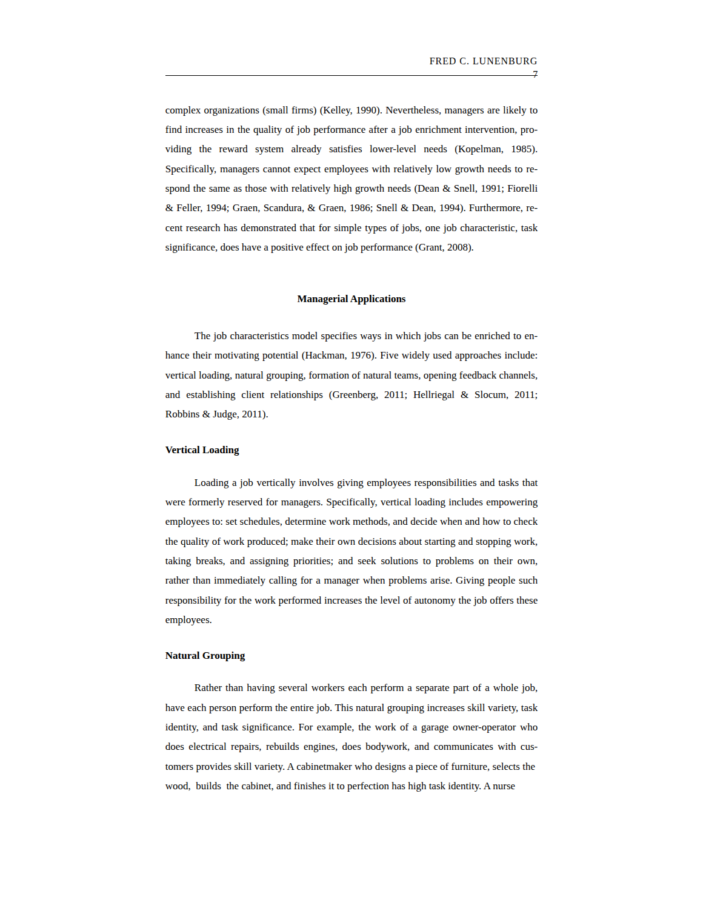FRED C. LUNENBURG
7
complex organizations (small firms) (Kelley, 1990). Nevertheless, managers are likely to find increases in the quality of job performance after a job enrichment intervention, providing the reward system already satisfies lower-level needs (Kopelman, 1985). Specifically, managers cannot expect employees with relatively low growth needs to respond the same as those with relatively high growth needs (Dean & Snell, 1991; Fiorelli & Feller, 1994; Graen, Scandura, & Graen, 1986; Snell & Dean, 1994). Furthermore, recent research has demonstrated that for simple types of jobs, one job characteristic, task significance, does have a positive effect on job performance (Grant, 2008).
Managerial Applications
The job characteristics model specifies ways in which jobs can be enriched to enhance their motivating potential (Hackman, 1976). Five widely used approaches include: vertical loading, natural grouping, formation of natural teams, opening feedback channels, and establishing client relationships (Greenberg, 2011; Hellriegal & Slocum, 2011; Robbins & Judge, 2011).
Vertical Loading
Loading a job vertically involves giving employees responsibilities and tasks that were formerly reserved for managers. Specifically, vertical loading includes empowering employees to: set schedules, determine work methods, and decide when and how to check the quality of work produced; make their own decisions about starting and stopping work, taking breaks, and assigning priorities; and seek solutions to problems on their own, rather than immediately calling for a manager when problems arise. Giving people such responsibility for the work performed increases the level of autonomy the job offers these employees.
Natural Grouping
Rather than having several workers each perform a separate part of a whole job, have each person perform the entire job. This natural grouping increases skill variety, task identity, and task significance. For example, the work of a garage owner-operator who does electrical repairs, rebuilds engines, does bodywork, and communicates with customers provides skill variety. A cabinetmaker who designs a piece of furniture, selects the wood, builds the cabinet, and finishes it to perfection has high task identity. A nurse